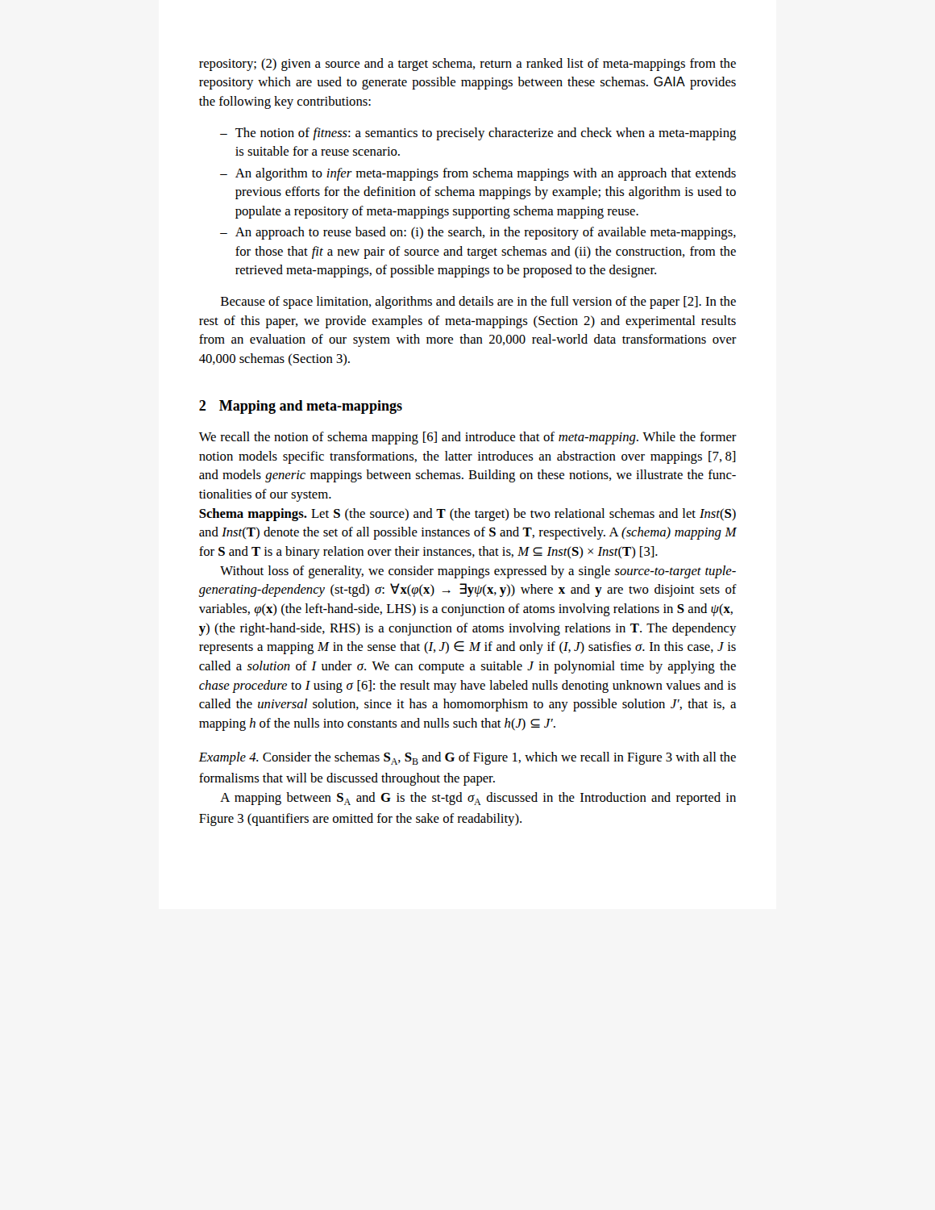repository; (2) given a source and a target schema, return a ranked list of meta-mappings from the repository which are used to generate possible mappings between these schemas. GAIA provides the following key contributions:
The notion of fitness: a semantics to precisely characterize and check when a meta-mapping is suitable for a reuse scenario.
An algorithm to infer meta-mappings from schema mappings with an approach that extends previous efforts for the definition of schema mappings by example; this algorithm is used to populate a repository of meta-mappings supporting schema mapping reuse.
An approach to reuse based on: (i) the search, in the repository of available meta-mappings, for those that fit a new pair of source and target schemas and (ii) the construction, from the retrieved meta-mappings, of possible mappings to be proposed to the designer.
Because of space limitation, algorithms and details are in the full version of the paper [2]. In the rest of this paper, we provide examples of meta-mappings (Section 2) and experimental results from an evaluation of our system with more than 20,000 real-world data transformations over 40,000 schemas (Section 3).
2 Mapping and meta-mappings
We recall the notion of schema mapping [6] and introduce that of meta-mapping. While the former notion models specific transformations, the latter introduces an abstraction over mappings [7, 8] and models generic mappings between schemas. Building on these notions, we illustrate the functionalities of our system.
Schema mappings. Let S (the source) and T (the target) be two relational schemas and let Inst(S) and Inst(T) denote the set of all possible instances of S and T, respectively. A (schema) mapping M for S and T is a binary relation over their instances, that is, M ⊆ Inst(S) × Inst(T) [3].
Without loss of generality, we consider mappings expressed by a single source-to-target tuple-generating-dependency (st-tgd) σ: ∀x(φ(x) → ∃yψ(x, y)) where x and y are two disjoint sets of variables, φ(x) (the left-hand-side, LHS) is a conjunction of atoms involving relations in S and ψ(x, y) (the right-hand-side, RHS) is a conjunction of atoms involving relations in T. The dependency represents a mapping M in the sense that (I, J) ∈ M if and only if (I, J) satisfies σ. In this case, J is called a solution of I under σ. We can compute a suitable J in polynomial time by applying the chase procedure to I using σ [6]: the result may have labeled nulls denoting unknown values and is called the universal solution, since it has a homomorphism to any possible solution J′, that is, a mapping h of the nulls into constants and nulls such that h(J) ⊆ J′.
Example 4. Consider the schemas SA, SB and G of Figure 1, which we recall in Figure 3 with all the formalisms that will be discussed throughout the paper.
A mapping between SA and G is the st-tgd σA discussed in the Introduction and reported in Figure 3 (quantifiers are omitted for the sake of readability).